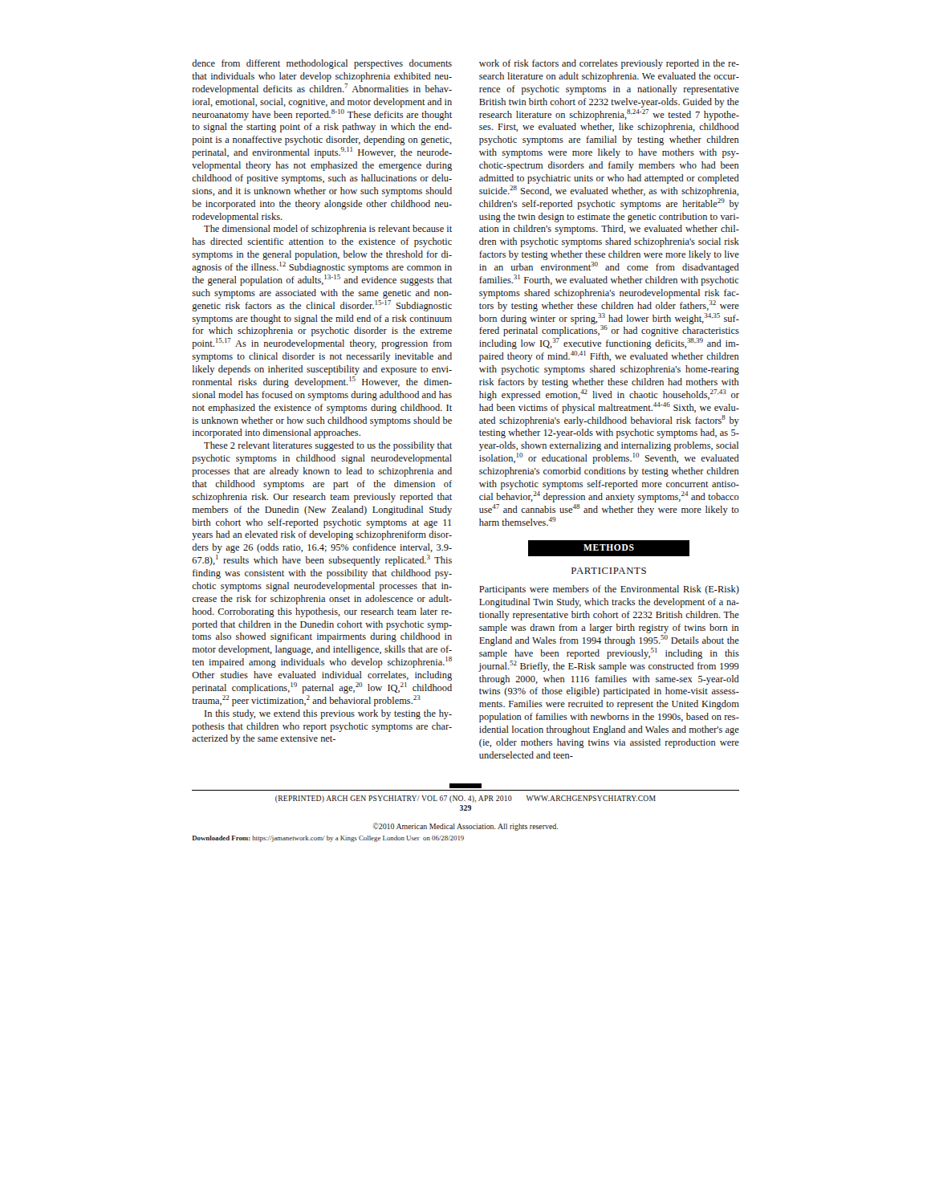dence from different methodological perspectives documents that individuals who later develop schizophrenia exhibited neurodevelopmental deficits as children.7 Abnormalities in behavioral, emotional, social, cognitive, and motor development and in neuroanatomy have been reported.8-10 These deficits are thought to signal the starting point of a risk pathway in which the endpoint is a nonaffective psychotic disorder, depending on genetic, perinatal, and environmental inputs.9,11 However, the neurodevelopmental theory has not emphasized the emergence during childhood of positive symptoms, such as hallucinations or delusions, and it is unknown whether or how such symptoms should be incorporated into the theory alongside other childhood neurodevelopmental risks.
The dimensional model of schizophrenia is relevant because it has directed scientific attention to the existence of psychotic symptoms in the general population, below the threshold for diagnosis of the illness.12 Subdiagnostic symptoms are common in the general population of adults,13-15 and evidence suggests that such symptoms are associated with the same genetic and nongenetic risk factors as the clinical disorder.15-17 Subdiagnostic symptoms are thought to signal the mild end of a risk continuum for which schizophrenia or psychotic disorder is the extreme point.15,17 As in neurodevelopmental theory, progression from symptoms to clinical disorder is not necessarily inevitable and likely depends on inherited susceptibility and exposure to environmental risks during development.15 However, the dimensional model has focused on symptoms during adulthood and has not emphasized the existence of symptoms during childhood. It is unknown whether or how such childhood symptoms should be incorporated into dimensional approaches.
These 2 relevant literatures suggested to us the possibility that psychotic symptoms in childhood signal neurodevelopmental processes that are already known to lead to schizophrenia and that childhood symptoms are part of the dimension of schizophrenia risk. Our research team previously reported that members of the Dunedin (New Zealand) Longitudinal Study birth cohort who self-reported psychotic symptoms at age 11 years had an elevated risk of developing schizophreniform disorders by age 26 (odds ratio, 16.4; 95% confidence interval, 3.9-67.8),1 results which have been subsequently replicated.3 This finding was consistent with the possibility that childhood psychotic symptoms signal neurodevelopmental processes that increase the risk for schizophrenia onset in adolescence or adulthood. Corroborating this hypothesis, our research team later reported that children in the Dunedin cohort with psychotic symptoms also showed significant impairments during childhood in motor development, language, and intelligence, skills that are often impaired among individuals who develop schizophrenia.18 Other studies have evaluated individual correlates, including perinatal complications,19 paternal age,20 low IQ,21 childhood trauma,22 peer victimization,2 and behavioral problems.23
In this study, we extend this previous work by testing the hypothesis that children who report psychotic symptoms are characterized by the same extensive net-
work of risk factors and correlates previously reported in the research literature on adult schizophrenia. We evaluated the occurrence of psychotic symptoms in a nationally representative British twin birth cohort of 2232 twelve-year-olds. Guided by the research literature on schizophrenia,8,24-27 we tested 7 hypotheses. First, we evaluated whether, like schizophrenia, childhood psychotic symptoms are familial by testing whether children with symptoms were more likely to have mothers with psychotic-spectrum disorders and family members who had been admitted to psychiatric units or who had attempted or completed suicide.28 Second, we evaluated whether, as with schizophrenia, children's self-reported psychotic symptoms are heritable29 by using the twin design to estimate the genetic contribution to variation in children's symptoms. Third, we evaluated whether children with psychotic symptoms shared schizophrenia's social risk factors by testing whether these children were more likely to live in an urban environment30 and come from disadvantaged families.31 Fourth, we evaluated whether children with psychotic symptoms shared schizophrenia's neurodevelopmental risk factors by testing whether these children had older fathers,32 were born during winter or spring,33 had lower birth weight,34,35 suffered perinatal complications,36 or had cognitive characteristics including low IQ,37 executive functioning deficits,38,39 and impaired theory of mind.40,41 Fifth, we evaluated whether children with psychotic symptoms shared schizophrenia's home-rearing risk factors by testing whether these children had mothers with high expressed emotion,42 lived in chaotic households,27,43 or had been victims of physical maltreatment.44-46 Sixth, we evaluated schizophrenia's early-childhood behavioral risk factors8 by testing whether 12-year-olds with psychotic symptoms had, as 5-year-olds, shown externalizing and internalizing problems, social isolation,10 or educational problems.10 Seventh, we evaluated schizophrenia's comorbid conditions by testing whether children with psychotic symptoms self-reported more concurrent antisocial behavior,24 depression and anxiety symptoms,24 and tobacco use47 and cannabis use48 and whether they were more likely to harm themselves.49
METHODS
PARTICIPANTS
Participants were members of the Environmental Risk (E-Risk) Longitudinal Twin Study, which tracks the development of a nationally representative birth cohort of 2232 British children. The sample was drawn from a larger birth registry of twins born in England and Wales from 1994 through 1995.50 Details about the sample have been reported previously,51 including in this journal.52 Briefly, the E-Risk sample was constructed from 1999 through 2000, when 1116 families with same-sex 5-year-old twins (93% of those eligible) participated in home-visit assessments. Families were recruited to represent the United Kingdom population of families with newborns in the 1990s, based on residential location throughout England and Wales and mother's age (ie, older mothers having twins via assisted reproduction were underselected and teen-
(REPRINTED) ARCH GEN PSYCHIATRY/ VOL 67 (NO. 4), APR 2010 WWW.ARCHGENPSYCHIATRY.COM
329
©2010 American Medical Association. All rights reserved.
Downloaded From: https://jamanetwork.com/ by a Kings College London User on 06/28/2019